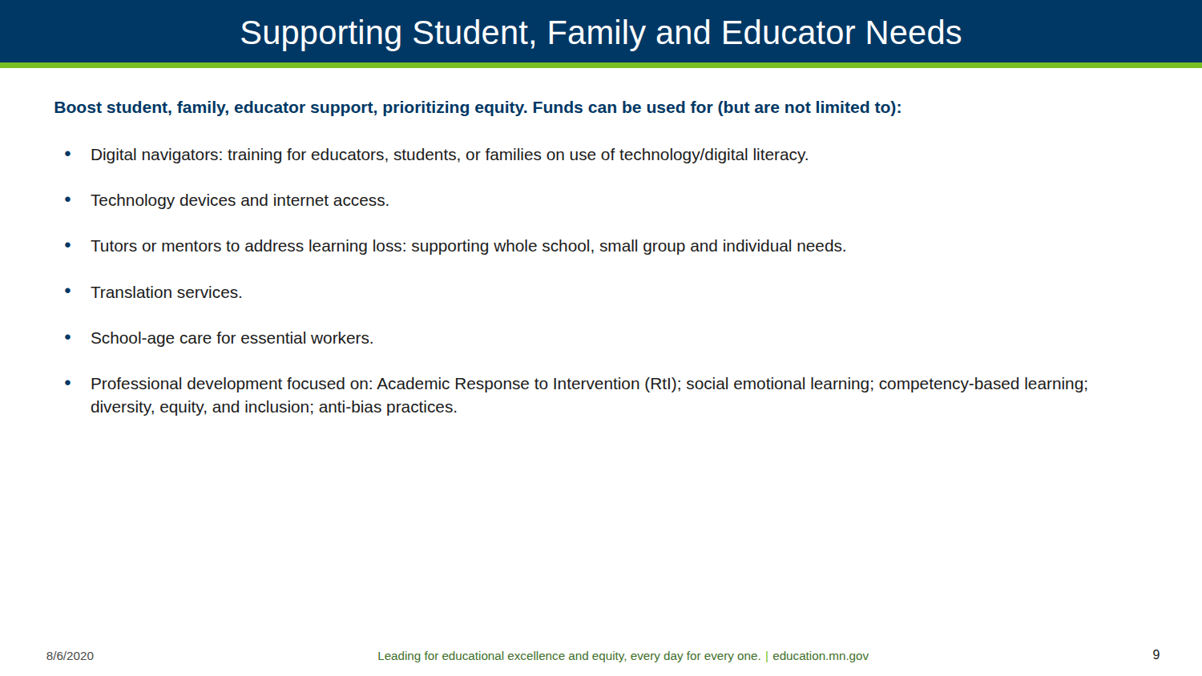Supporting Student, Family and Educator Needs
Boost student, family, educator support, prioritizing equity. Funds can be used for (but are not limited to):
Digital navigators: training for educators, students, or families on use of technology/digital literacy.
Technology devices and internet access.
Tutors or mentors to address learning loss: supporting whole school, small group and individual needs.
Translation services.
School-age care for essential workers.
Professional development focused on: Academic Response to Intervention (RtI); social emotional learning; competency-based learning; diversity, equity, and inclusion; anti-bias practices.
8/6/2020
Leading for educational excellence and equity, every day for every one.|education.mn.gov
9